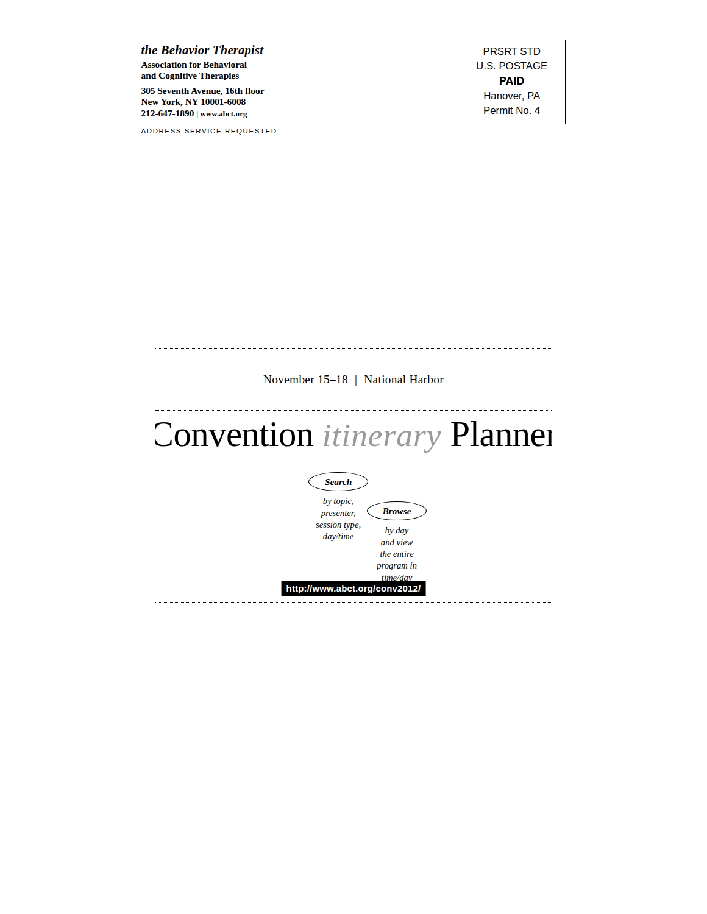the Behavior Therapist
Association for Behavioral
and Cognitive Therapies
305 Seventh Avenue, 16th floor
New York, NY 10001-6008
212-647-1890 | www.abct.org
ADDRESS SERVICE REQUESTED
PRSRT STD
U.S. POSTAGE
PAID
Hanover, PA
Permit No. 4
November 15–18 | National Harbor
Convention itinerary Planner
Search
by topic,
presenter,
session type,
day/time
Browse
by day
and view
the entire
program in
time/day
order
http://www.abct.org/conv2012/